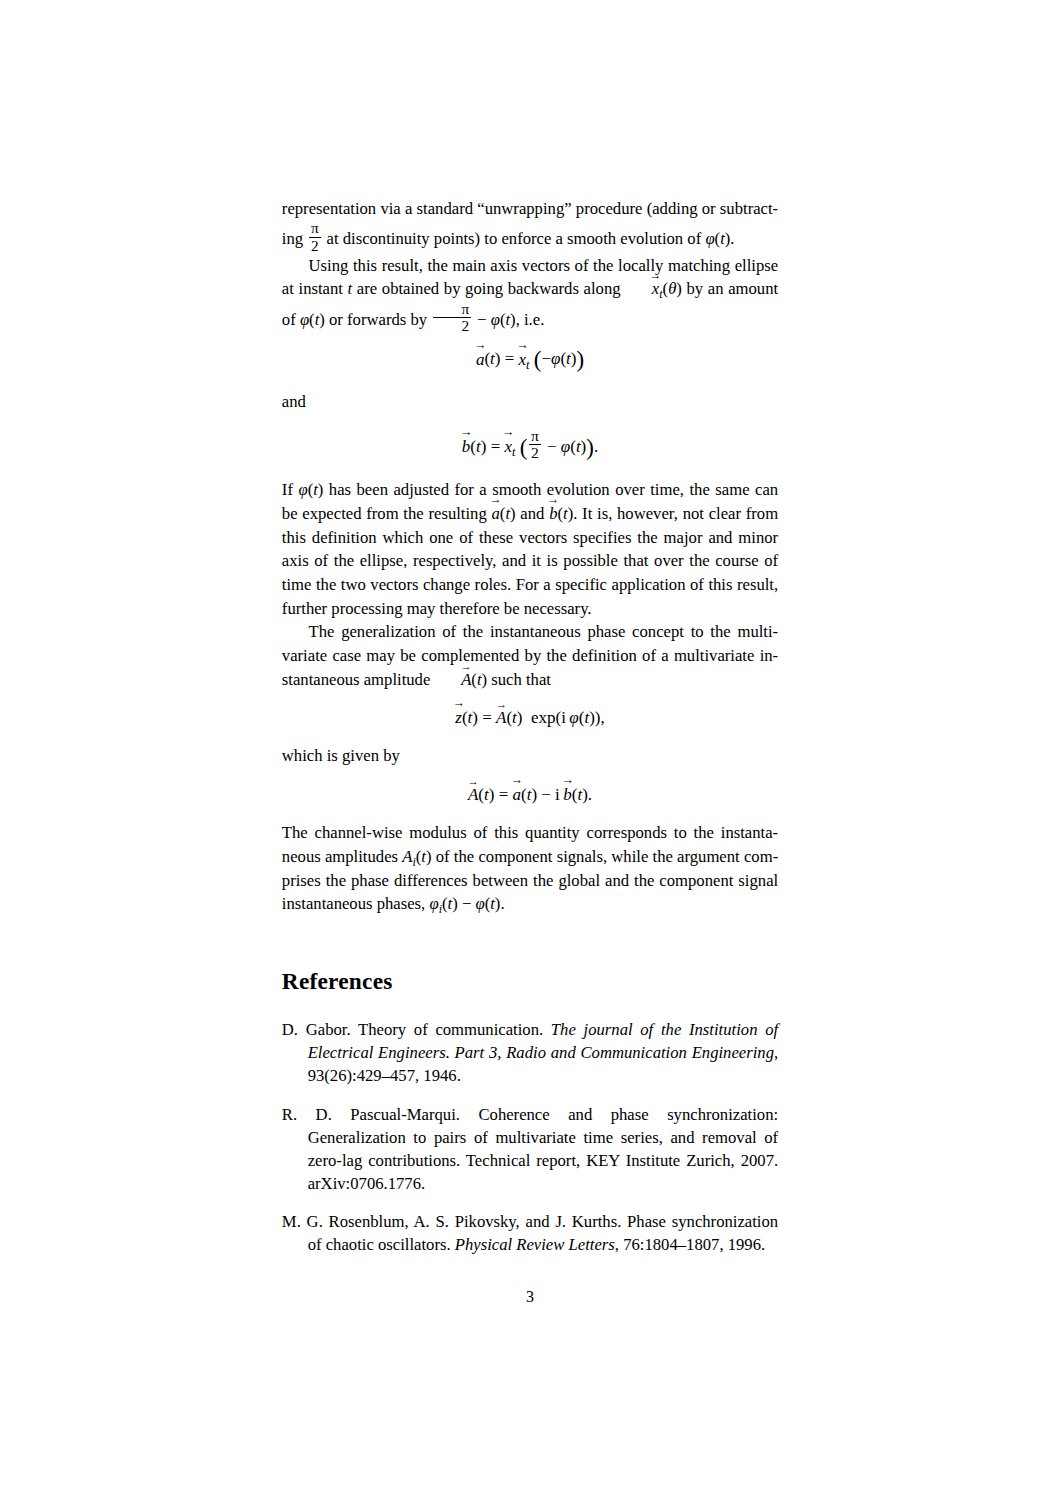representation via a standard “unwrapping” procedure (adding or subtracting π 2 at discontinuity points) to enforce a smooth evolution of φ(t).
Using this result, the main axis vectors of the locally matching ellipse at instant t are obtained by going backwards along xt(θ) by an amount of φ(t) or forwards by π 2 − φ(t), i.e.
a(t) = xt (−φ(t))
and
b(t) = xt (π 2 − φ(t)).
If φ(t) has been adjusted for a smooth evolution over time, the same can be expected from the resulting a(t) and b(t). It is, however, not clear from this definition which one of these vectors specifies the major and minor axis of the ellipse, respectively, and it is possible that over the course of time the two vectors change roles. For a specific application of this result, further processing may therefore be necessary.
The generalization of the instantaneous phase concept to the multivariate case may be complemented by the definition of a multivariate instantaneous amplitude A(t) such that
z(t) = A(t) exp(i φ(t)),
which is given by
A(t) = a(t) − i b(t).
The channel-wise modulus of this quantity corresponds to the instantaneous amplitudes Ai(t) of the component signals, while the argument comprises the phase differences between the global and the component signal instantaneous phases, φi(t) − φ(t).
References
D. Gabor. Theory of communication. The journal of the Institution of Electrical Engineers. Part 3, Radio and Communication Engineering, 93(26):429–457, 1946.
R. D. Pascual-Marqui. Coherence and phase synchronization: Generalization to pairs of multivariate time series, and removal of zero-lag contributions. Technical report, KEY Institute Zurich, 2007. arXiv:0706.1776.
M. G. Rosenblum, A. S. Pikovsky, and J. Kurths. Phase synchronization of chaotic oscillators. Physical Review Letters, 76:1804–1807, 1996.
3